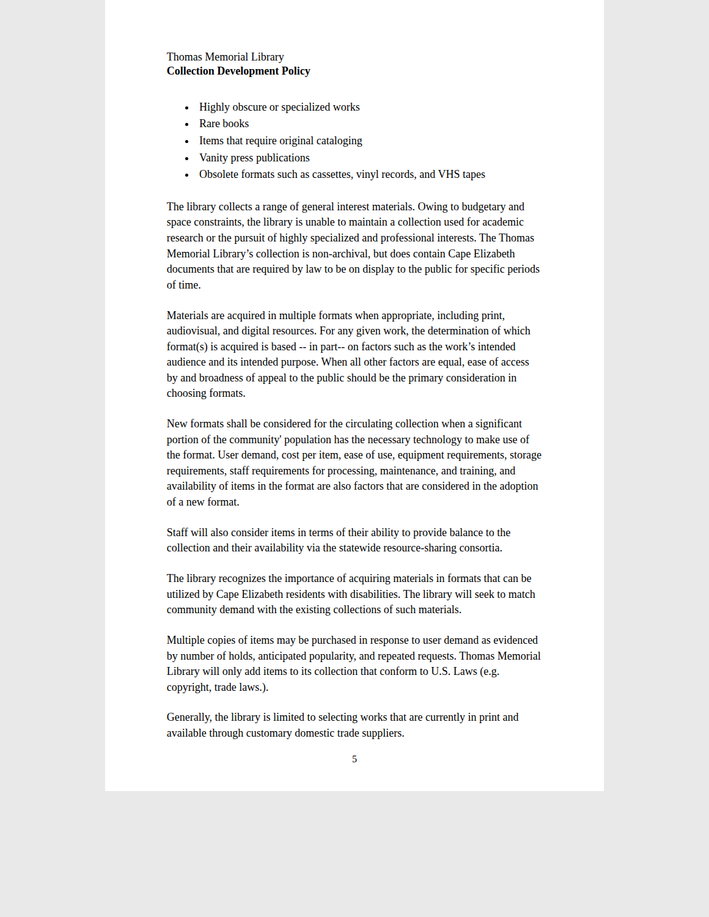Thomas Memorial Library
Collection Development Policy
Highly obscure or specialized works
Rare books
Items that require original cataloging
Vanity press publications
Obsolete formats such as cassettes, vinyl records, and VHS tapes
The library collects a range of general interest materials. Owing to budgetary and space constraints, the library is unable to maintain a collection used for academic research or the pursuit of highly specialized and professional interests. The Thomas Memorial Library’s collection is non-archival, but does contain Cape Elizabeth documents that are required by law to be on display to the public for specific periods of time.
Materials are acquired in multiple formats when appropriate, including print, audiovisual, and digital resources. For any given work, the determination of which format(s) is acquired is based -- in part-- on factors such as the work’s intended audience and its intended purpose. When all other factors are equal, ease of access by and broadness of appeal to the public should be the primary consideration in choosing formats.
New formats shall be considered for the circulating collection when a significant portion of the community' population has the necessary technology to make use of the format. User demand, cost per item, ease of use, equipment requirements, storage requirements, staff requirements for processing, maintenance, and training, and availability of items in the format are also factors that are considered in the adoption of a new format.
Staff will also consider items in terms of their ability to provide balance to the collection and their availability via the statewide resource-sharing consortia.
The library recognizes the importance of acquiring materials in formats that can be utilized by Cape Elizabeth residents with disabilities. The library will seek to match community demand with the existing collections of such materials.
Multiple copies of items may be purchased in response to user demand as evidenced by number of holds, anticipated popularity, and repeated requests. Thomas Memorial Library will only add items to its collection that conform to U.S. Laws (e.g. copyright, trade laws.).
Generally, the library is limited to selecting works that are currently in print and available through customary domestic trade suppliers.
5